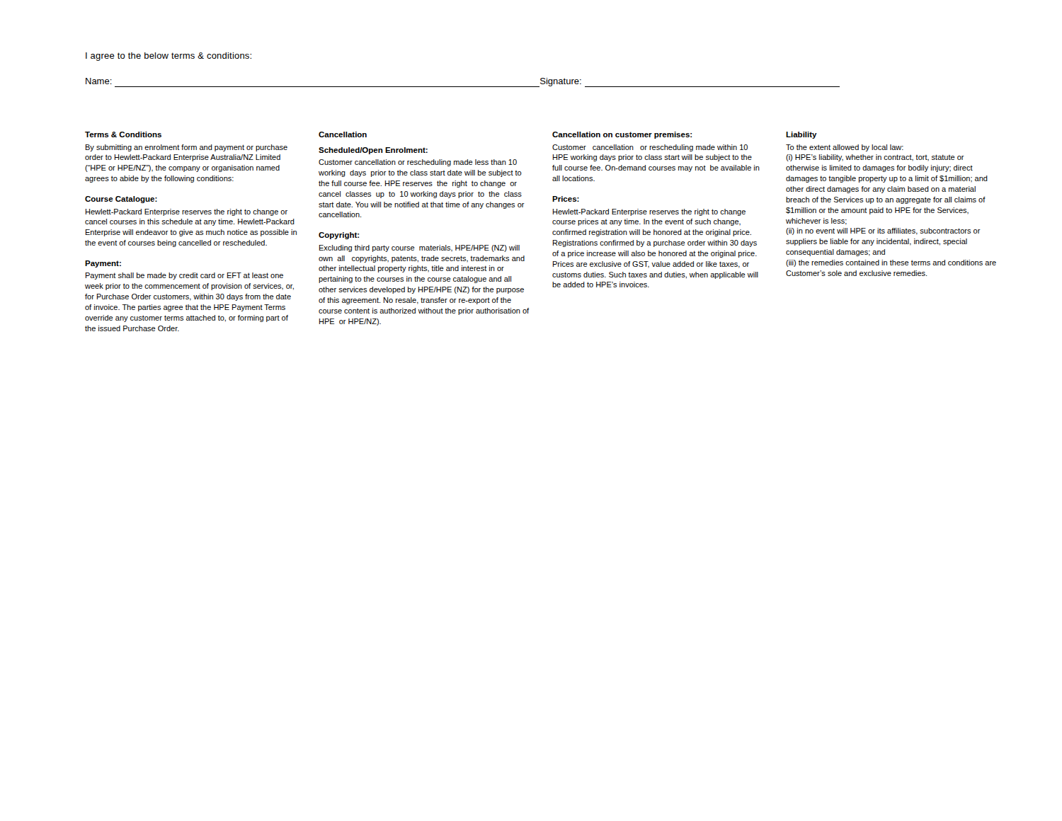I agree to the below terms & conditions:
Name:
Signature:
Terms & Conditions
By submitting an enrolment form and payment or purchase order to Hewlett-Packard Enterprise Australia/NZ Limited (“HPE or HPE/NZ”), the company or organisation named agrees to abide by the following conditions:
Course Catalogue:
Hewlett-Packard Enterprise reserves the right to change or cancel courses in this schedule at any time. Hewlett-Packard Enterprise will endeavor to give as much notice as possible in the event of courses being cancelled or rescheduled.
Payment:
Payment shall be made by credit card or EFT at least one week prior to the commencement of provision of services, or, for Purchase Order customers, within 30 days from the date of invoice. The parties agree that the HPE Payment Terms override any customer terms attached to, or forming part of the issued Purchase Order.
Cancellation
Scheduled/Open Enrolment:
Customer cancellation or rescheduling made less than 10 working days prior to the class start date will be subject to the full course fee. HPE reserves the right to change or cancel classes up to 10 working days prior to the class start date. You will be notified at that time of any changes or cancellation.
Copyright:
Excluding third party course materials, HPE/HPE (NZ) will own all copyrights, patents, trade secrets, trademarks and other intellectual property rights, title and interest in or pertaining to the courses in the course catalogue and all other services developed by HPE/HPE (NZ) for the purpose of this agreement. No resale, transfer or re-export of the course content is authorized without the prior authorisation of HPE or HPE/NZ).
Cancellation on customer premises:
Customer cancellation or rescheduling made within 10 HPE working days prior to class start will be subject to the full course fee. On-demand courses may not be available in all locations.
Prices:
Hewlett-Packard Enterprise reserves the right to change course prices at any time. In the event of such change, confirmed registration will be honored at the original price. Registrations confirmed by a purchase order within 30 days of a price increase will also be honored at the original price. Prices are exclusive of GST, value added or like taxes, or customs duties. Such taxes and duties, when applicable will be added to HPE’s invoices.
Liability
To the extent allowed by local law:
(i) HPE’s liability, whether in contract, tort, statute or otherwise is limited to damages for bodily injury; direct damages to tangible property up to a limit of $1million; and other direct damages for any claim based on a material breach of the Services up to an aggregate for all claims of $1million or the amount paid to HPE for the Services, whichever is less;
(ii) in no event will HPE or its affiliates, subcontractors or suppliers be liable for any incidental, indirect, special consequential damages; and
(iii) the remedies contained in these terms and conditions are Customer’s sole and exclusive remedies.